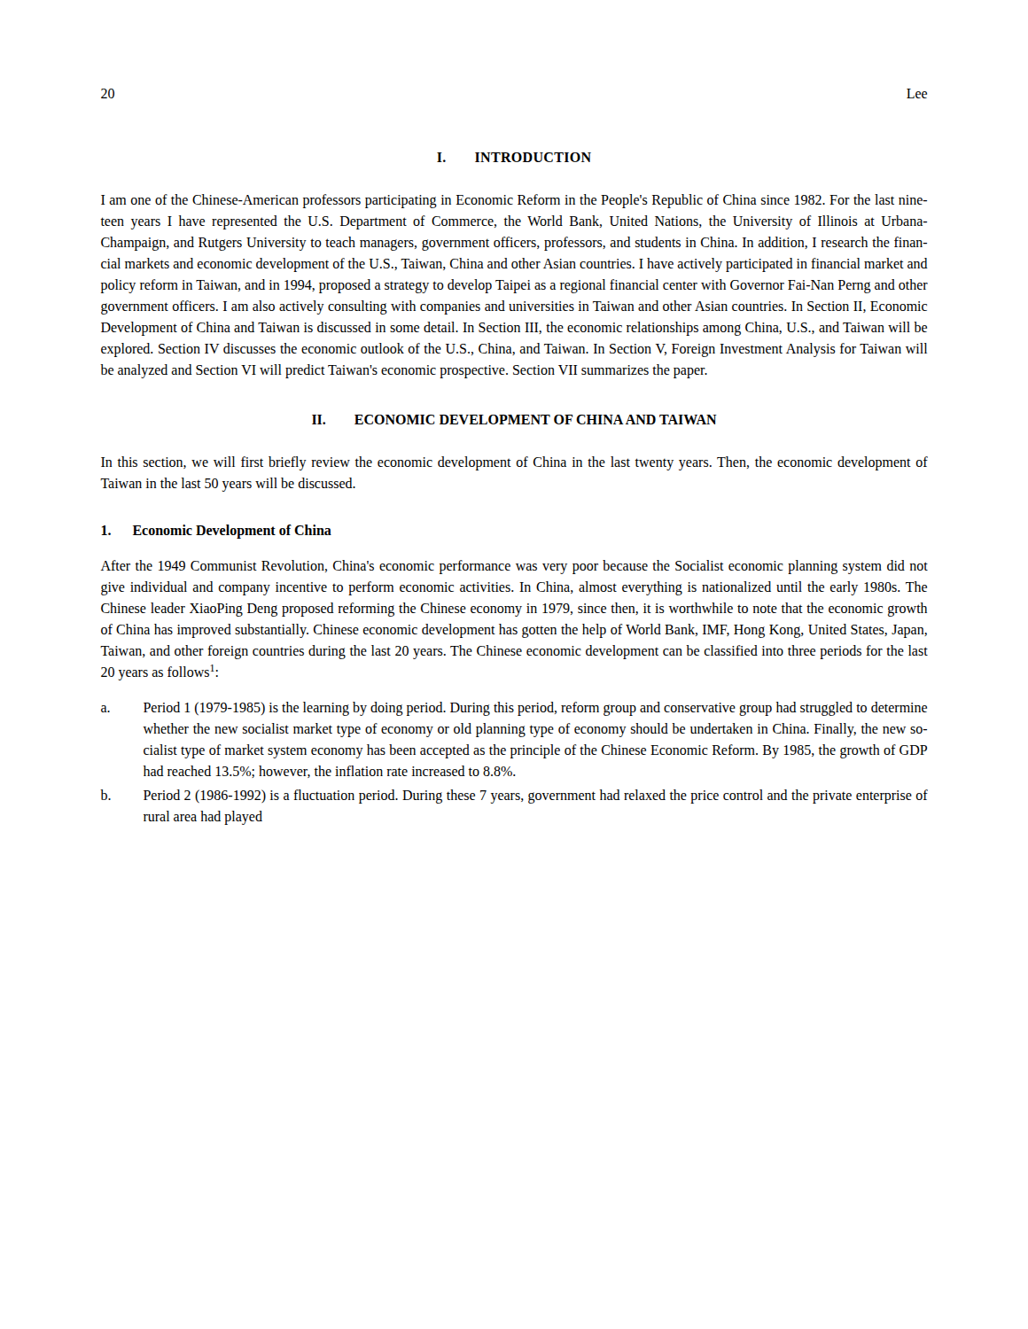20 Lee
I. INTRODUCTION
I am one of the Chinese-American professors participating in Economic Reform in the People's Republic of China since 1982. For the last nineteen years I have represented the U.S. Department of Commerce, the World Bank, United Nations, the University of Illinois at Urbana-Champaign, and Rutgers University to teach managers, government officers, professors, and students in China. In addition, I research the financial markets and economic development of the U.S., Taiwan, China and other Asian countries. I have actively participated in financial market and policy reform in Taiwan, and in 1994, proposed a strategy to develop Taipei as a regional financial center with Governor Fai-Nan Perng and other government officers. I am also actively consulting with companies and universities in Taiwan and other Asian countries. In Section II, Economic Development of China and Taiwan is discussed in some detail. In Section III, the economic relationships among China, U.S., and Taiwan will be explored. Section IV discusses the economic outlook of the U.S., China, and Taiwan. In Section V, Foreign Investment Analysis for Taiwan will be analyzed and Section VI will predict Taiwan's economic prospective. Section VII summarizes the paper.
II. ECONOMIC DEVELOPMENT OF CHINA AND TAIWAN
In this section, we will first briefly review the economic development of China in the last twenty years. Then, the economic development of Taiwan in the last 50 years will be discussed.
1. Economic Development of China
After the 1949 Communist Revolution, China's economic performance was very poor because the Socialist economic planning system did not give individual and company incentive to perform economic activities. In China, almost everything is nationalized until the early 1980s. The Chinese leader XiaoPing Deng proposed reforming the Chinese economy in 1979, since then, it is worthwhile to note that the economic growth of China has improved substantially. Chinese economic development has gotten the help of World Bank, IMF, Hong Kong, United States, Japan, Taiwan, and other foreign countries during the last 20 years. The Chinese economic development can be classified into three periods for the last 20 years as follows1:
a. Period 1 (1979-1985) is the learning by doing period. During this period, reform group and conservative group had struggled to determine whether the new socialist market type of economy or old planning type of economy should be undertaken in China. Finally, the new socialist type of market system economy has been accepted as the principle of the Chinese Economic Reform. By 1985, the growth of GDP had reached 13.5%; however, the inflation rate increased to 8.8%.
b. Period 2 (1986-1992) is a fluctuation period. During these 7 years, government had relaxed the price control and the private enterprise of rural area had played